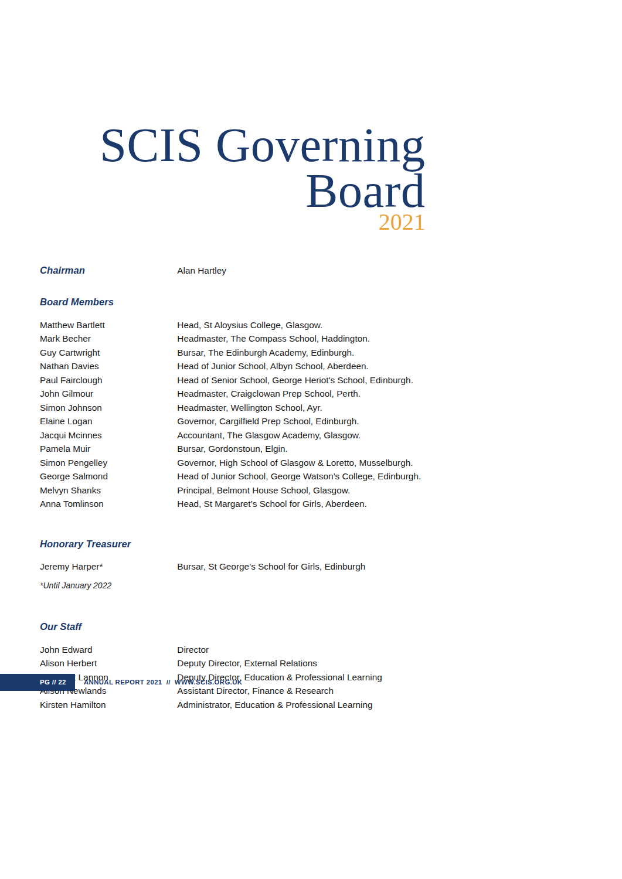SCIS Governing Board
2021
Chairman
Alan Hartley
Board Members
| Matthew Bartlett | Head, St Aloysius College, Glasgow. |
| Mark Becher | Headmaster, The Compass School, Haddington. |
| Guy Cartwright | Bursar, The Edinburgh Academy, Edinburgh. |
| Nathan Davies | Head of Junior School, Albyn School, Aberdeen. |
| Paul Fairclough | Head of Senior School, George Heriot's School, Edinburgh. |
| John Gilmour | Headmaster, Craigclowan Prep School, Perth. |
| Simon Johnson | Headmaster, Wellington School, Ayr. |
| Elaine Logan | Governor, Cargilfield Prep School, Edinburgh. |
| Jacqui Mcinnes | Accountant, The Glasgow Academy, Glasgow. |
| Pamela Muir | Bursar, Gordonstoun, Elgin. |
| Simon Pengelley | Governor, High School of Glasgow & Loretto, Musselburgh. |
| George Salmond | Head of Junior School, George Watson’s College, Edinburgh. |
| Melvyn Shanks | Principal, Belmont House School, Glasgow. |
| Anna Tomlinson | Head, St Margaret’s School for Girls, Aberdeen. |
Honorary Treasurer
Jeremy Harper*
Bursar, St George’s School for Girls, Edinburgh
*Until January 2022
Our Staff
| John Edward | Director |
| Alison Herbert | Deputy Director, External Relations |
| Margaret Lannon | Deputy Director, Education & Professional Learning |
| Alison Newlands | Assistant Director, Finance & Research |
| Kirsten Hamilton | Administrator, Education & Professional Learning |
PG // 22
ANNUAL REPORT 2021 // WWW.SCIS.ORG.UK